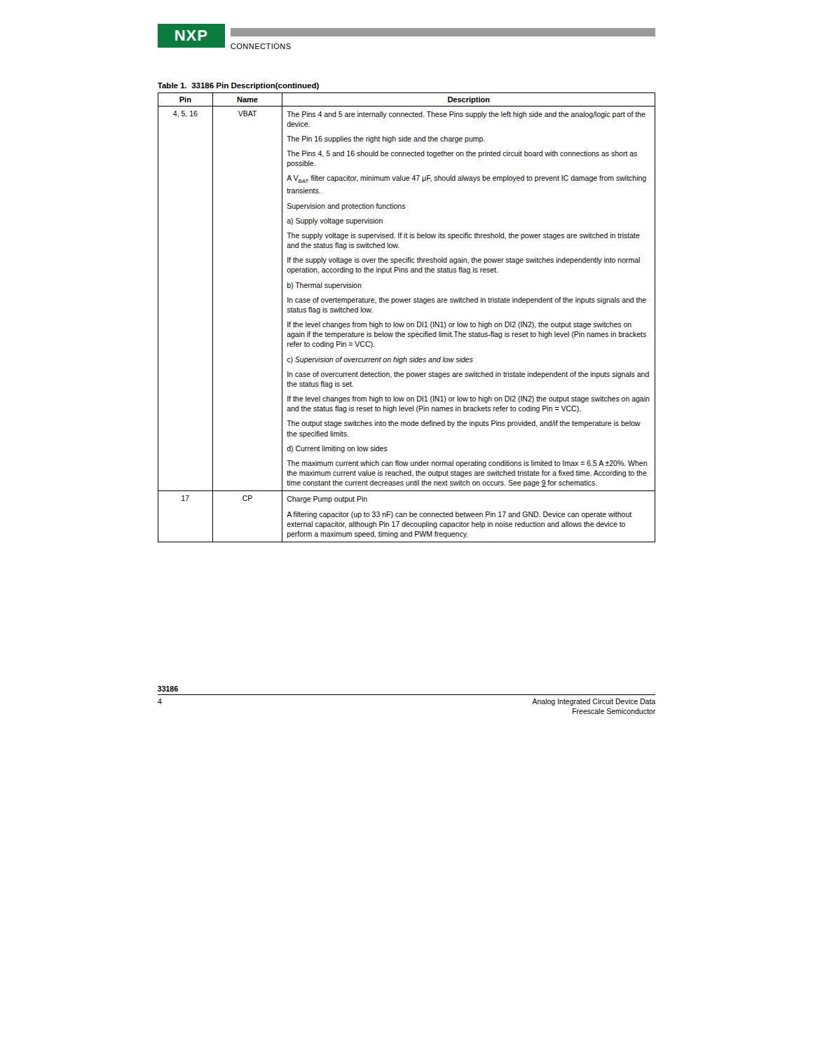NXP
CONNECTIONS
Table 1. 33186 Pin Description(continued)
| Pin | Name | Description |
| --- | --- | --- |
| 4, 5, 16 | VBAT | The Pins 4 and 5 are internally connected. These Pins supply the left high side and the analog/logic part of the device. The Pin 16 supplies the right high side and the charge pump. The Pins 4, 5 and 16 should be connected together on the printed circuit board with connections as short as possible. A V BAT filter capacitor, minimum value 47 μF, should always be employed to prevent IC damage from switching transients. Supervision and protection functions a) Supply voltage supervision The supply voltage is supervised. If it is below its specific threshold, the power stages are switched in tristate and the status flag is switched low. If the supply voltage is over the specific threshold again, the power stage switches independently into normal operation, according to the input Pins and the status flag is reset. b) Thermal supervision In case of overtemperature, the power stages are switched in tristate independent of the inputs signals and the status flag is switched low. If the level changes from high to low on DI1 (IN1) or low to high on DI2 (IN2), the output stage switches on again if the temperature is below the specified limit.The status-flag is reset to high level (Pin names in brackets refer to coding Pin = VCC). c) Supervision of overcurrent on high sides and low sides In case of overcurrent detection, the power stages are switched in tristate independent of the inputs signals and the status flag is set. If the level changes from high to low on DI1 (IN1) or low to high on DI2 (IN2) the output stage switches on again and the status flag is reset to high level (Pin names in brackets refer to coding Pin = VCC). The output stage switches into the mode defined by the inputs Pins provided, and/if the temperature is below the specified limits. d) Current limiting on low sides The maximum current which can flow under normal operating conditions is limited to Imax = 6.5 A ±20%. When the maximum current value is reached, the output stages are switched tristate for a fixed time. According to the time constant the current decreases until the next switch on occurs. See page 9 for schematics. |
| 17 | CP | Charge Pump output Pin A filtering capacitor (up to 33 nF) can be connected between Pin 17 and GND. Device can operate without external capacitor, although Pin 17 decoupling capacitor help in noise reduction and allows the device to perform a maximum speed, timing and PWM frequency. |
33186
4
Analog Integrated Circuit Device Data
Freescale Semiconductor